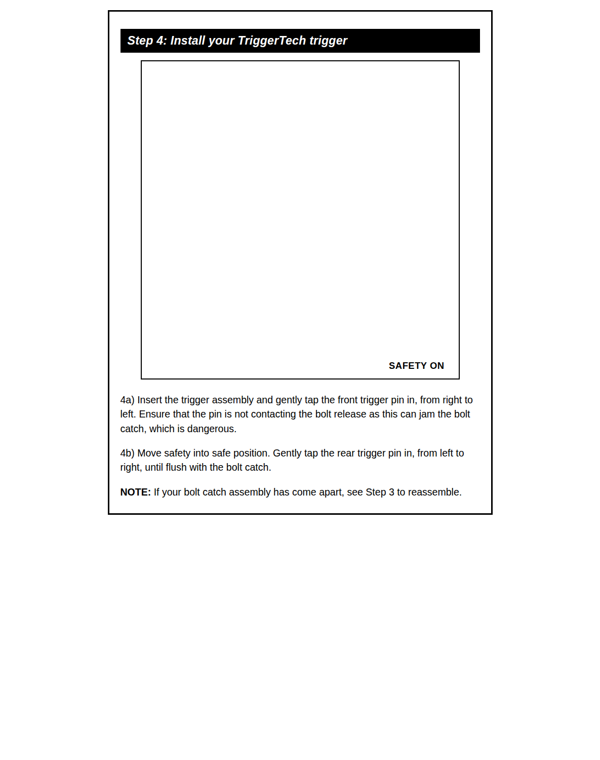Step 4: Install your TriggerTech trigger
SAFETY ON
4a) Insert the trigger assembly and gently tap the front trigger pin in, from right to left. Ensure that the pin is not contacting the bolt release as this can jam the bolt catch, which is dangerous.
4b) Move safety into safe position. Gently tap the rear trigger pin in, from left to right, until flush with the bolt catch.
NOTE: If your bolt catch assembly has come apart, see Step 3 to reassemble.